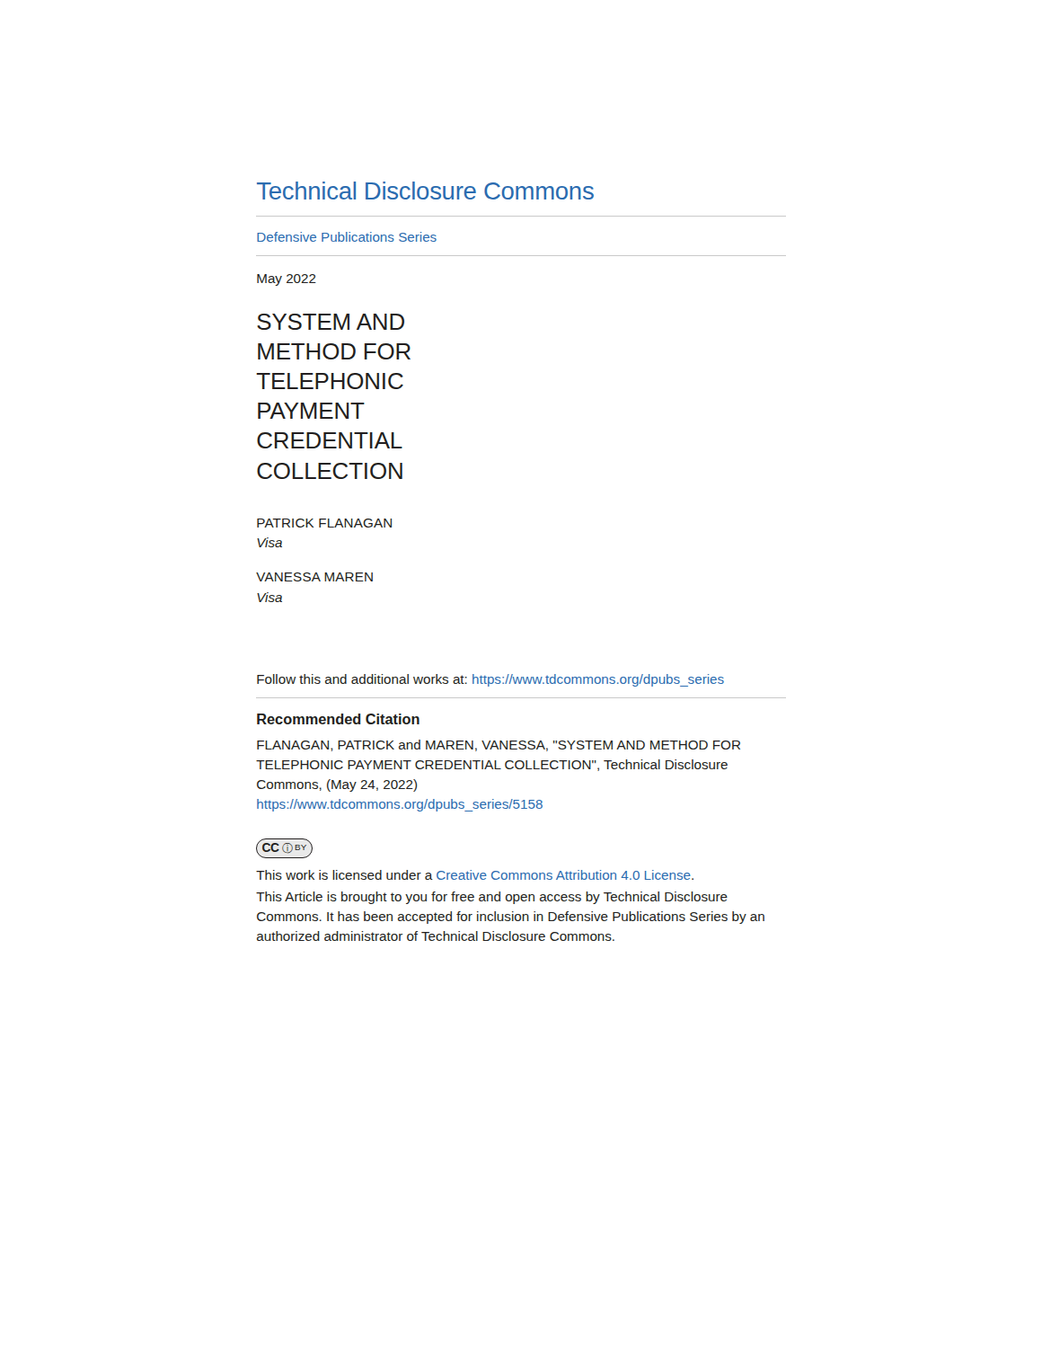Technical Disclosure Commons
Defensive Publications Series
May 2022
SYSTEM AND METHOD FOR TELEPHONIC PAYMENT CREDENTIAL COLLECTION
PATRICK FLANAGAN
Visa
VANESSA MAREN
Visa
Follow this and additional works at: https://www.tdcommons.org/dpubs_series
Recommended Citation
FLANAGAN, PATRICK and MAREN, VANESSA, "SYSTEM AND METHOD FOR TELEPHONIC PAYMENT CREDENTIAL COLLECTION", Technical Disclosure Commons, (May 24, 2022)
https://www.tdcommons.org/dpubs_series/5158
CC ⓘBY
This work is licensed under a Creative Commons Attribution 4.0 License.
This Article is brought to you for free and open access by Technical Disclosure Commons. It has been accepted for inclusion in Defensive Publications Series by an authorized administrator of Technical Disclosure Commons.